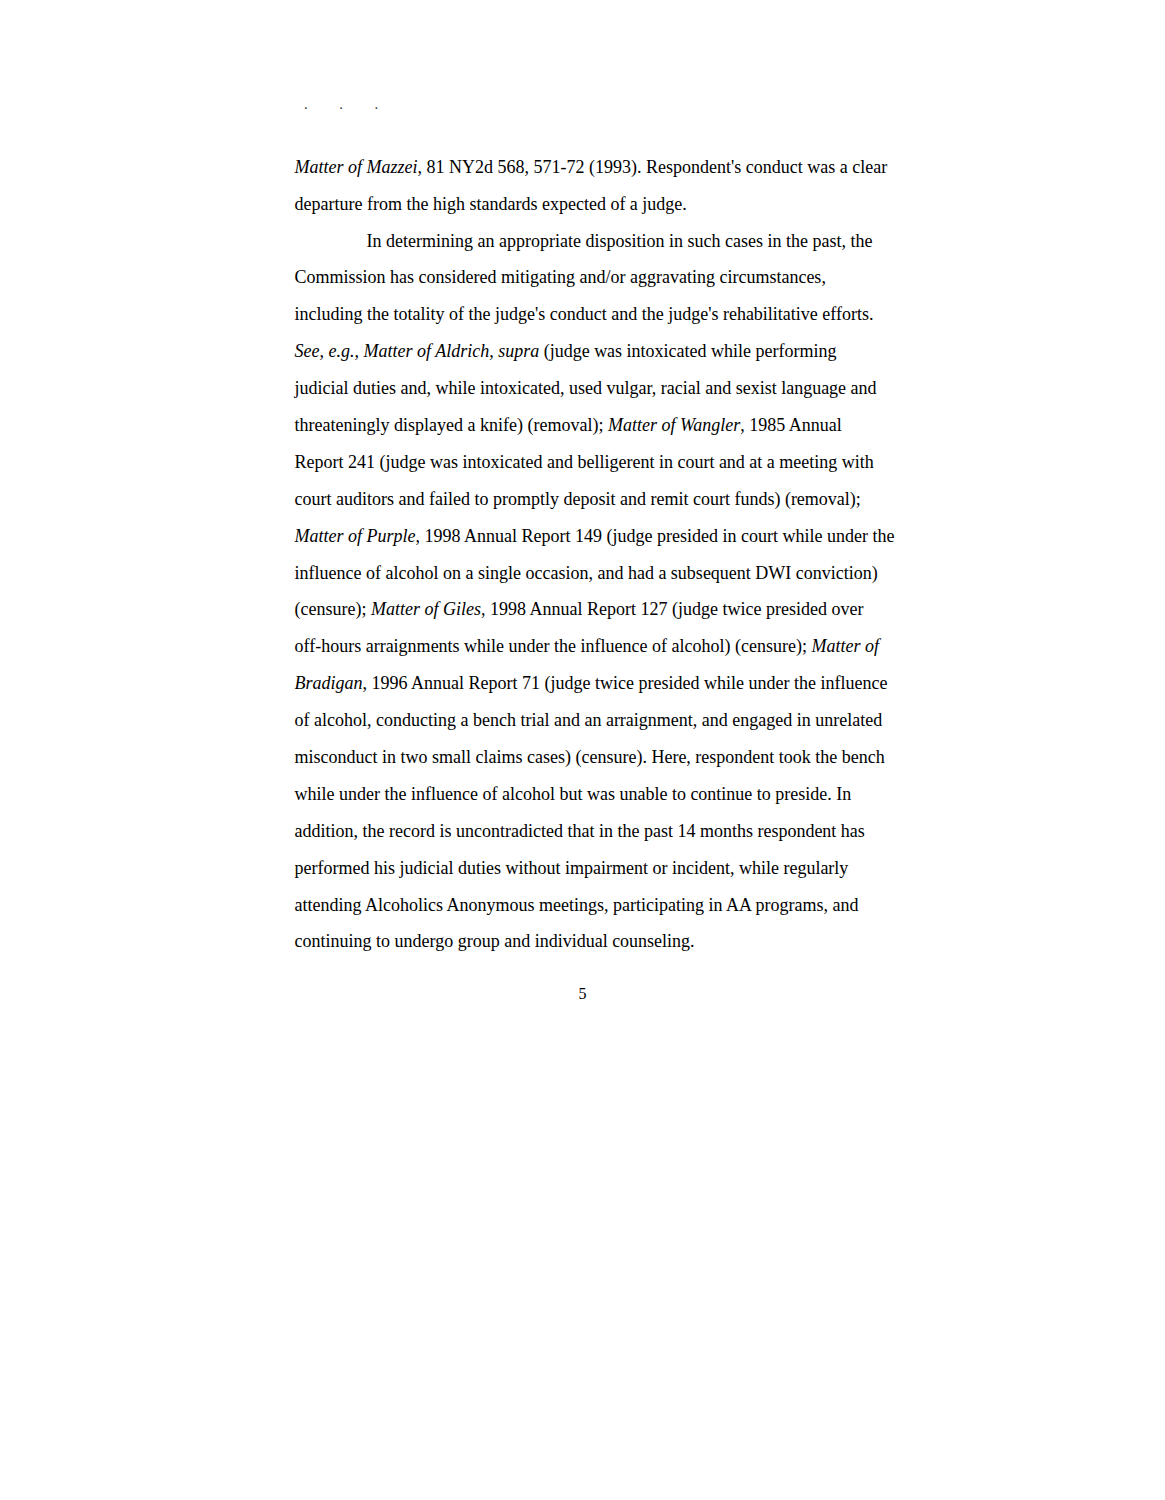. . .
Matter of Mazzei, 81 NY2d 568, 571-72 (1993). Respondent's conduct was a clear departure from the high standards expected of a judge.
In determining an appropriate disposition in such cases in the past, the Commission has considered mitigating and/or aggravating circumstances, including the totality of the judge's conduct and the judge's rehabilitative efforts. See, e.g., Matter of Aldrich, supra (judge was intoxicated while performing judicial duties and, while intoxicated, used vulgar, racial and sexist language and threateningly displayed a knife) (removal); Matter of Wangler, 1985 Annual Report 241 (judge was intoxicated and belligerent in court and at a meeting with court auditors and failed to promptly deposit and remit court funds) (removal); Matter of Purple, 1998 Annual Report 149 (judge presided in court while under the influence of alcohol on a single occasion, and had a subsequent DWI conviction) (censure); Matter of Giles, 1998 Annual Report 127 (judge twice presided over off-hours arraignments while under the influence of alcohol) (censure); Matter of Bradigan, 1996 Annual Report 71 (judge twice presided while under the influence of alcohol, conducting a bench trial and an arraignment, and engaged in unrelated misconduct in two small claims cases) (censure). Here, respondent took the bench while under the influence of alcohol but was unable to continue to preside. In addition, the record is uncontradicted that in the past 14 months respondent has performed his judicial duties without impairment or incident, while regularly attending Alcoholics Anonymous meetings, participating in AA programs, and continuing to undergo group and individual counseling.
5